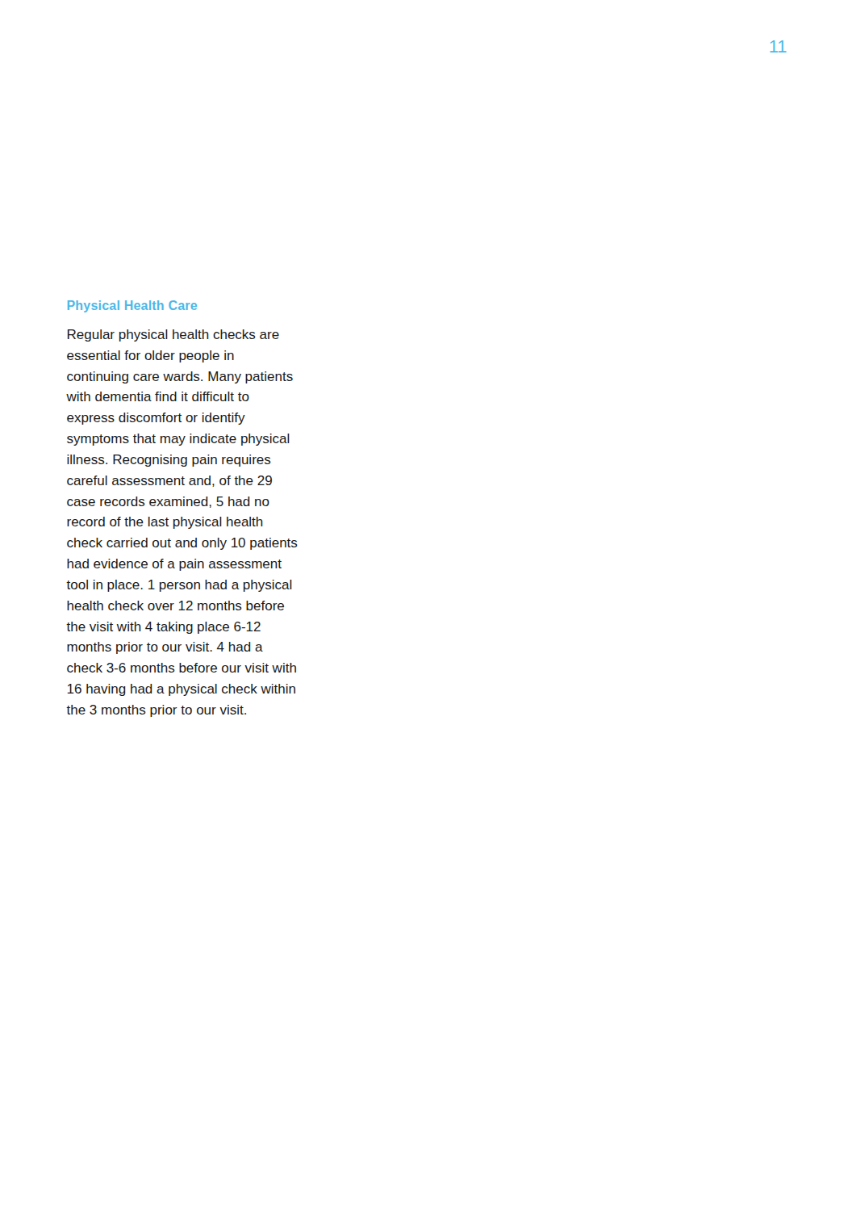11
Physical Health Care
Regular physical health checks are essential for older people in continuing care wards. Many patients with dementia find it difficult to express discomfort or identify symptoms that may indicate physical illness. Recognising pain requires careful assessment and, of the 29 case records examined, 5 had no record of the last physical health check carried out and only 10 patients had evidence of a pain assessment tool in place. 1 person had a physical health check over 12 months before the visit with 4 taking place 6-12 months prior to our visit. 4 had a check 3-6 months before our visit with 16 having had a physical check within the 3 months prior to our visit.